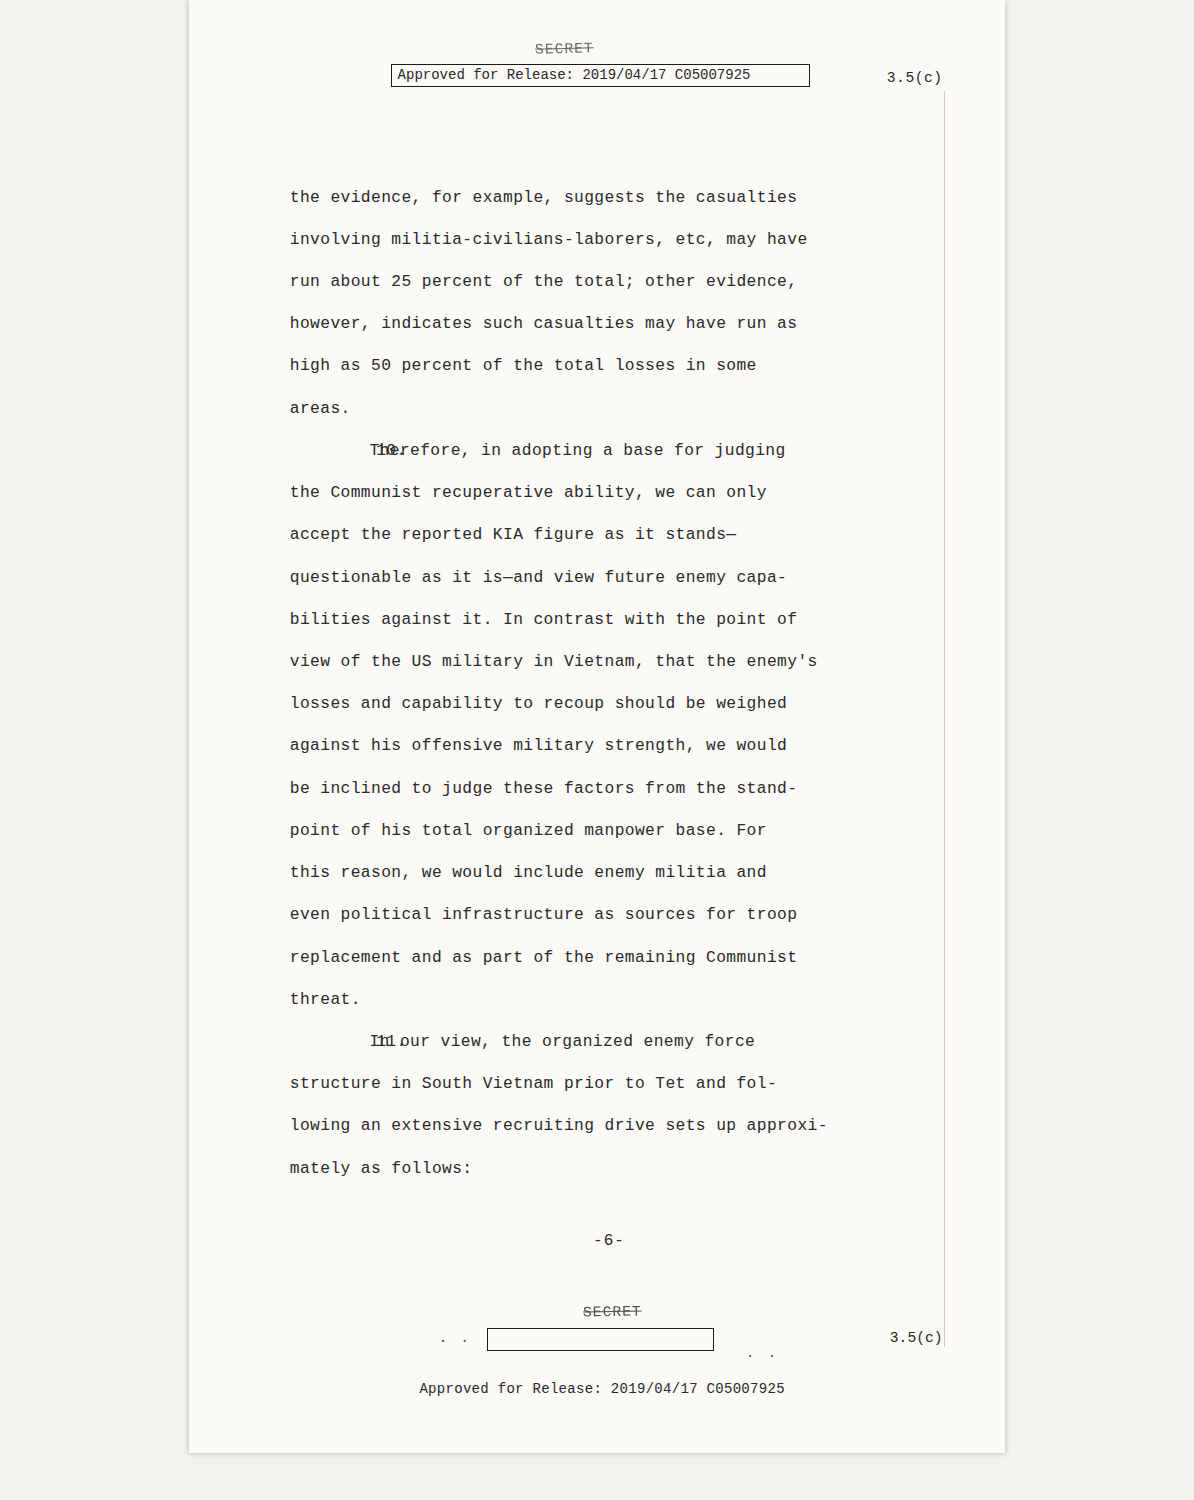SECRET
Approved for Release: 2019/04/17 C05007925
3.5(c)
the evidence, for example, suggests the casualties
involving militia-civilians-laborers, etc, may have
run about 25 percent of the total; other evidence,
however, indicates such casualties may have run as
high as 50 percent of the total losses in some
areas.
10. Therefore, in adopting a base for judging
the Communist recuperative ability, we can only
accept the reported KIA figure as it stands—
questionable as it is—and view future enemy capa-
bilities against it. In contrast with the point of
view of the US military in Vietnam, that the enemy's
losses and capability to recoup should be weighed
against his offensive military strength, we would
be inclined to judge these factors from the stand-
point of his total organized manpower base. For
this reason, we would include enemy militia and
even political infrastructure as sources for troop
replacement and as part of the remaining Communist
threat.
11. In our view, the organized enemy force
structure in South Vietnam prior to Tet and fol-
lowing an extensive recruiting drive sets up approxi-
mately as follows:
-6-
SECRET
. .
. .
3.5(c)
Approved for Release: 2019/04/17 C05007925